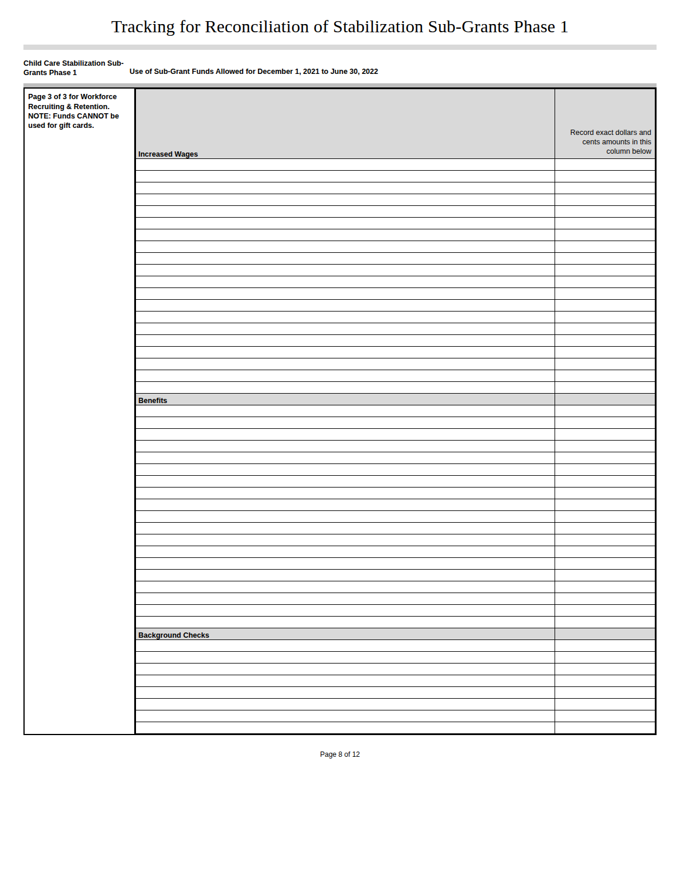Tracking for Reconciliation of Stabilization Sub-Grants Phase 1
Child Care Stabilization Sub-Grants Phase 1
Use of Sub-Grant Funds Allowed for December 1, 2021 to June 30, 2022
| Page 3 of 3 for Workforce Recruiting & Retention. NOTE: Funds CANNOT be used for gift cards. | / Increased Wages / Record exact dollars and cents amounts in this column below / / Benefits / / / Background Checks / / |
Page 8 of 12